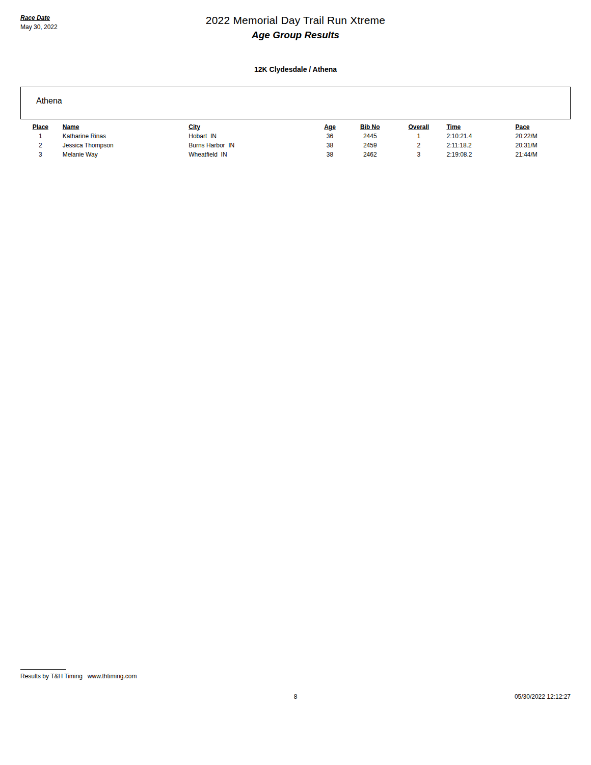Race Date
May 30, 2022
2022 Memorial Day Trail Run Xtreme
Age Group Results
12K Clydesdale / Athena
Athena
| Place | Name | City | Age | Bib No | Overall | Time | Pace |
| --- | --- | --- | --- | --- | --- | --- | --- |
| 1 | Katharine Rinas | Hobart IN | 36 | 2445 | 1 | 2:10:21.4 | 20:22/M |
| 2 | Jessica Thompson | Burns Harbor IN | 38 | 2459 | 2 | 2:11:18.2 | 20:31/M |
| 3 | Melanie Way | Wheatfield IN | 38 | 2462 | 3 | 2:19:08.2 | 21:44/M |
Results by T&H Timing www.thtiming.com
8 05/30/2022 12:12:27